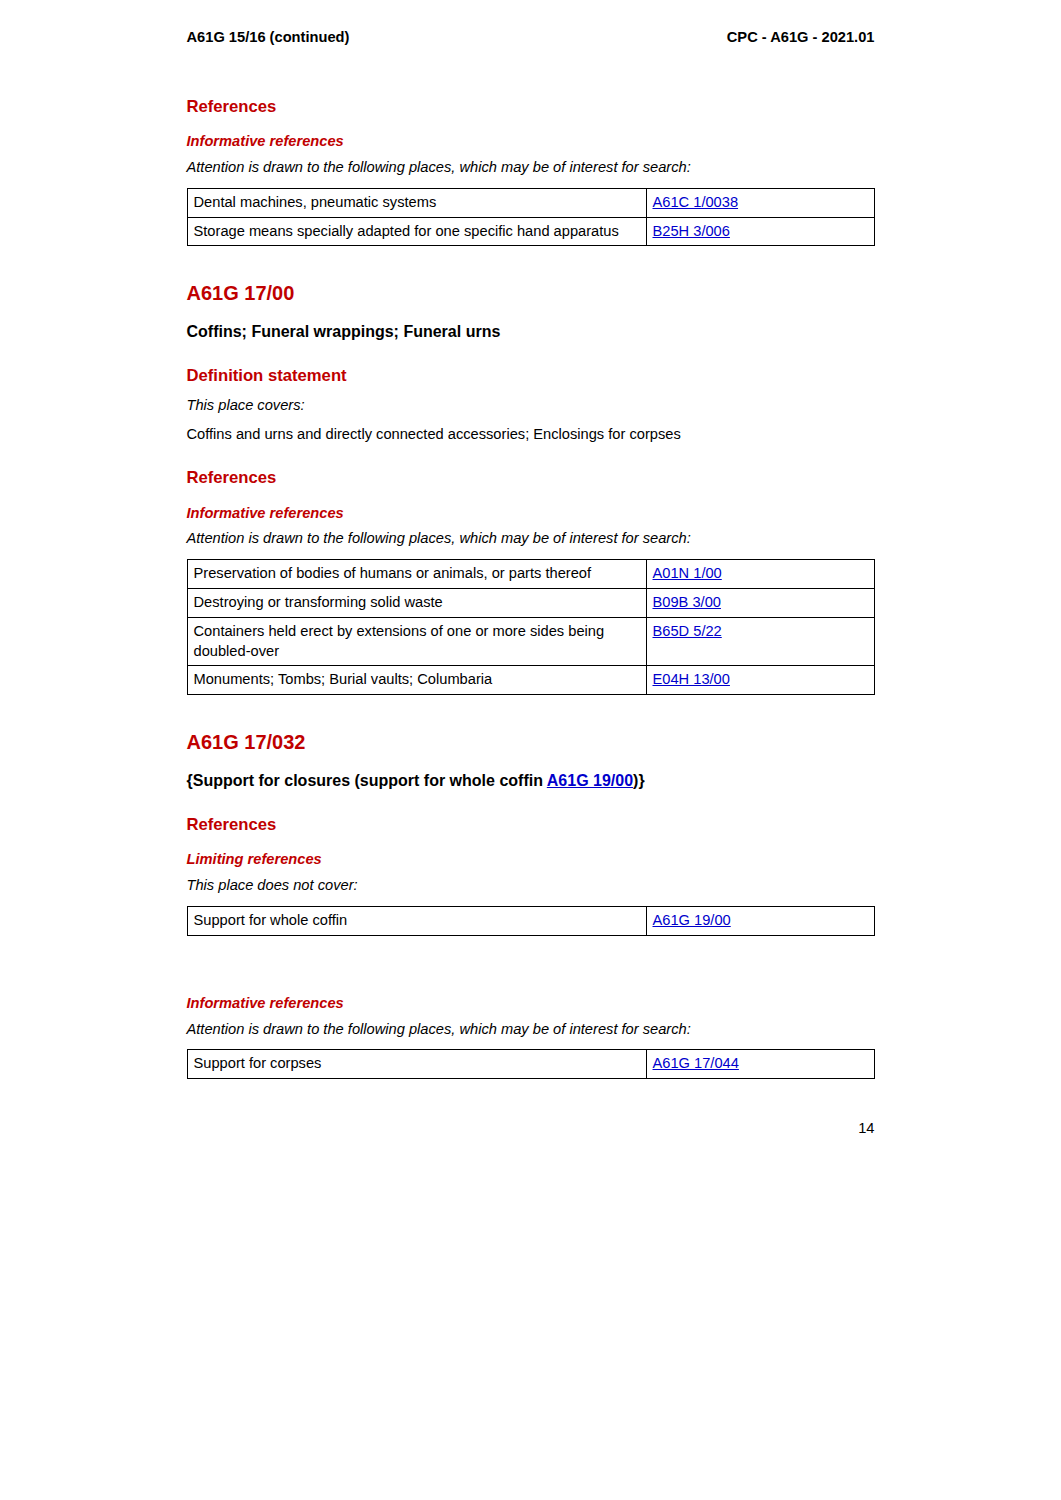A61G 15/16 (continued)
CPC - A61G - 2021.01
References
Informative references
Attention is drawn to the following places, which may be of interest for search:
| Dental machines, pneumatic systems | A61C 1/0038 |
| Storage means specially adapted for one specific hand apparatus | B25H 3/006 |
A61G 17/00
Coffins; Funeral wrappings; Funeral urns
Definition statement
This place covers:
Coffins and urns and directly connected accessories; Enclosings for corpses
References
Informative references
Attention is drawn to the following places, which may be of interest for search:
| Preservation of bodies of humans or animals, or parts thereof | A01N 1/00 |
| Destroying or transforming solid waste | B09B 3/00 |
| Containers held erect by extensions of one or more sides being doubled-over | B65D 5/22 |
| Monuments; Tombs; Burial vaults; Columbaria | E04H 13/00 |
A61G 17/032
{Support for closures (support for whole coffin A61G 19/00)}
References
Limiting references
This place does not cover:
| Support for whole coffin | A61G 19/00 |
Informative references
Attention is drawn to the following places, which may be of interest for search:
| Support for corpses | A61G 17/044 |
14